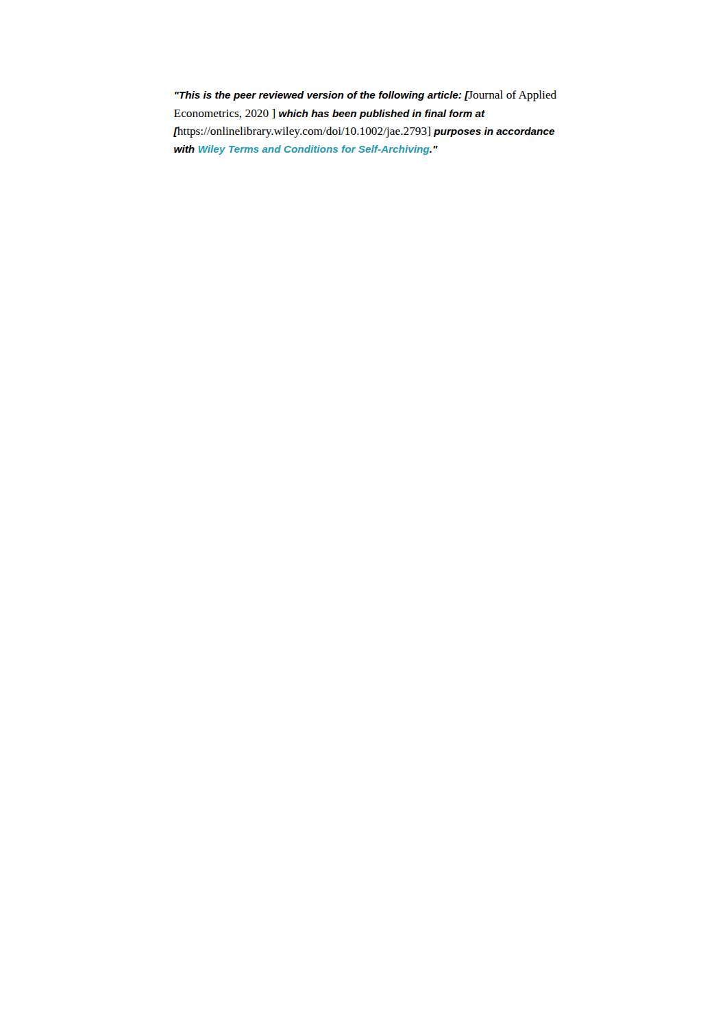"This is the peer reviewed version of the following article: [Journal of Applied Econometrics, 2020 ] which has been published in final form at [https://onlinelibrary.wiley.com/doi/10.1002/jae.2793] purposes in accordance with Wiley Terms and Conditions for Self-Archiving."